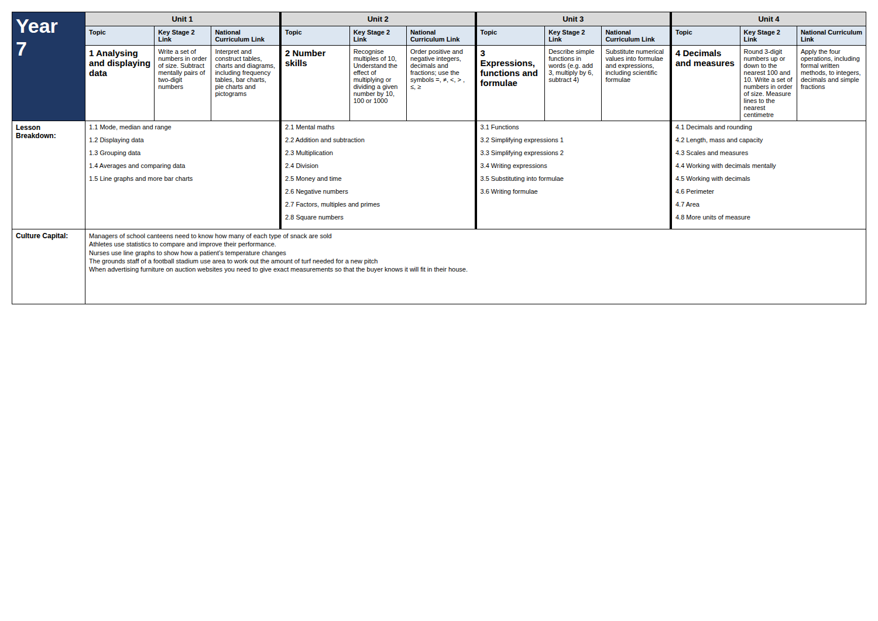| Year 7 | Unit 1 | Unit 2 | Unit 3 | Unit 4 |
| Topic | Key Stage 2 Link | National Curriculum Link | Topic | Key Stage 2 Link | National Curriculum Link | Topic | Key Stage 2 Link | National Curriculum Link | Topic | Key Stage 2 Link | National Curriculum Link |
| 1 Analysing and displaying data | Write a set of numbers in order of size. Subtract mentally pairs of two-digit numbers | Interpret and construct tables, charts and diagrams, including frequency tables, bar charts, pie charts and pictograms | 2 Number skills | Recognise multiples of 10, Understand the effect of multiplying or dividing a given number by 10, 100 or 1000 | Order positive and negative integers, decimals and fractions; use the symbols =, ≠, <, > , ≤, ≥ | 3 Expressions, functions and formulae | Describe simple functions in words (e.g. add 3, multiply by 6, subtract 4) | Substitute numerical values into formulae and expressions, including scientific formulae | 4 Decimals and measures | Round 3-digit numbers up or down to the nearest 100 and 10. Write a set of numbers in order of size. Measure lines to the nearest centimetre | Apply the four operations, including formal written methods, to integers, decimals and simple fractions |
| Lesson Breakdown: | 1.1 Mode, median and range 1.2 Displaying data 1.3 Grouping data 1.4 Averages and comparing data 1.5 Line graphs and more bar charts | 2.1 Mental maths 2.2 Addition and subtraction 2.3 Multiplication 2.4 Division 2.5 Money and time 2.6 Negative numbers 2.7 Factors, multiples and primes 2.8 Square numbers | 3.1 Functions 3.2 Simplifying expressions 1 3.3 Simplifying expressions 2 3.4 Writing expressions 3.5 Substituting into formulae 3.6 Writing formulae | 4.1 Decimals and rounding 4.2 Length, mass and capacity 4.3 Scales and measures 4.4 Working with decimals mentally 4.5 Working with decimals 4.6 Perimeter 4.7 Area 4.8 More units of measure |
| Culture Capital: | Managers of school canteens need to know how many of each type of snack are sold Athletes use statistics to compare and improve their performance. Nurses use line graphs to show how a patient’s temperature changes The grounds staff of a football stadium use area to work out the amount of turf needed for a new pitch When advertising furniture on auction websites you need to give exact measurements so that the buyer knows it will fit in their house. |